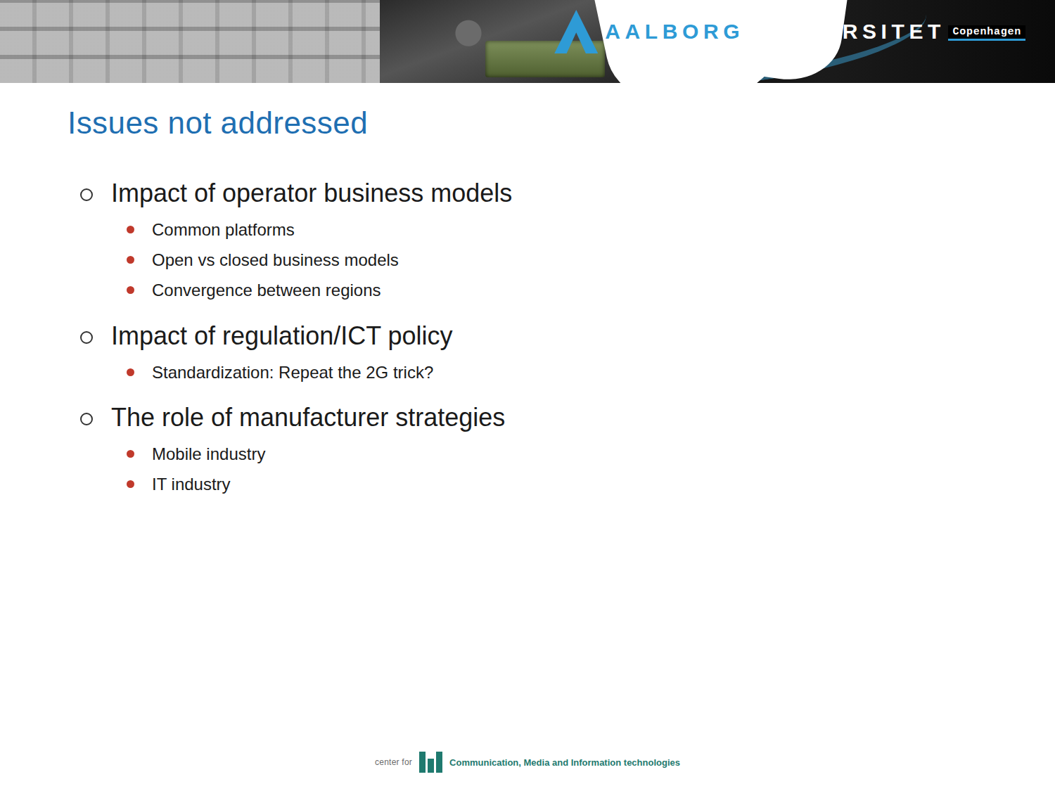AAL BORG UNIVERSITET
Copenhagen
Issues not addressed
Impact of operator business models
Common platforms
Open vs closed business models
Convergence between regions
Impact of regulation/ICT policy
Standardization: Repeat the 2G trick?
The role of manufacturer strategies
Mobile industry
IT industry
center for Communication, Media and Information technologies